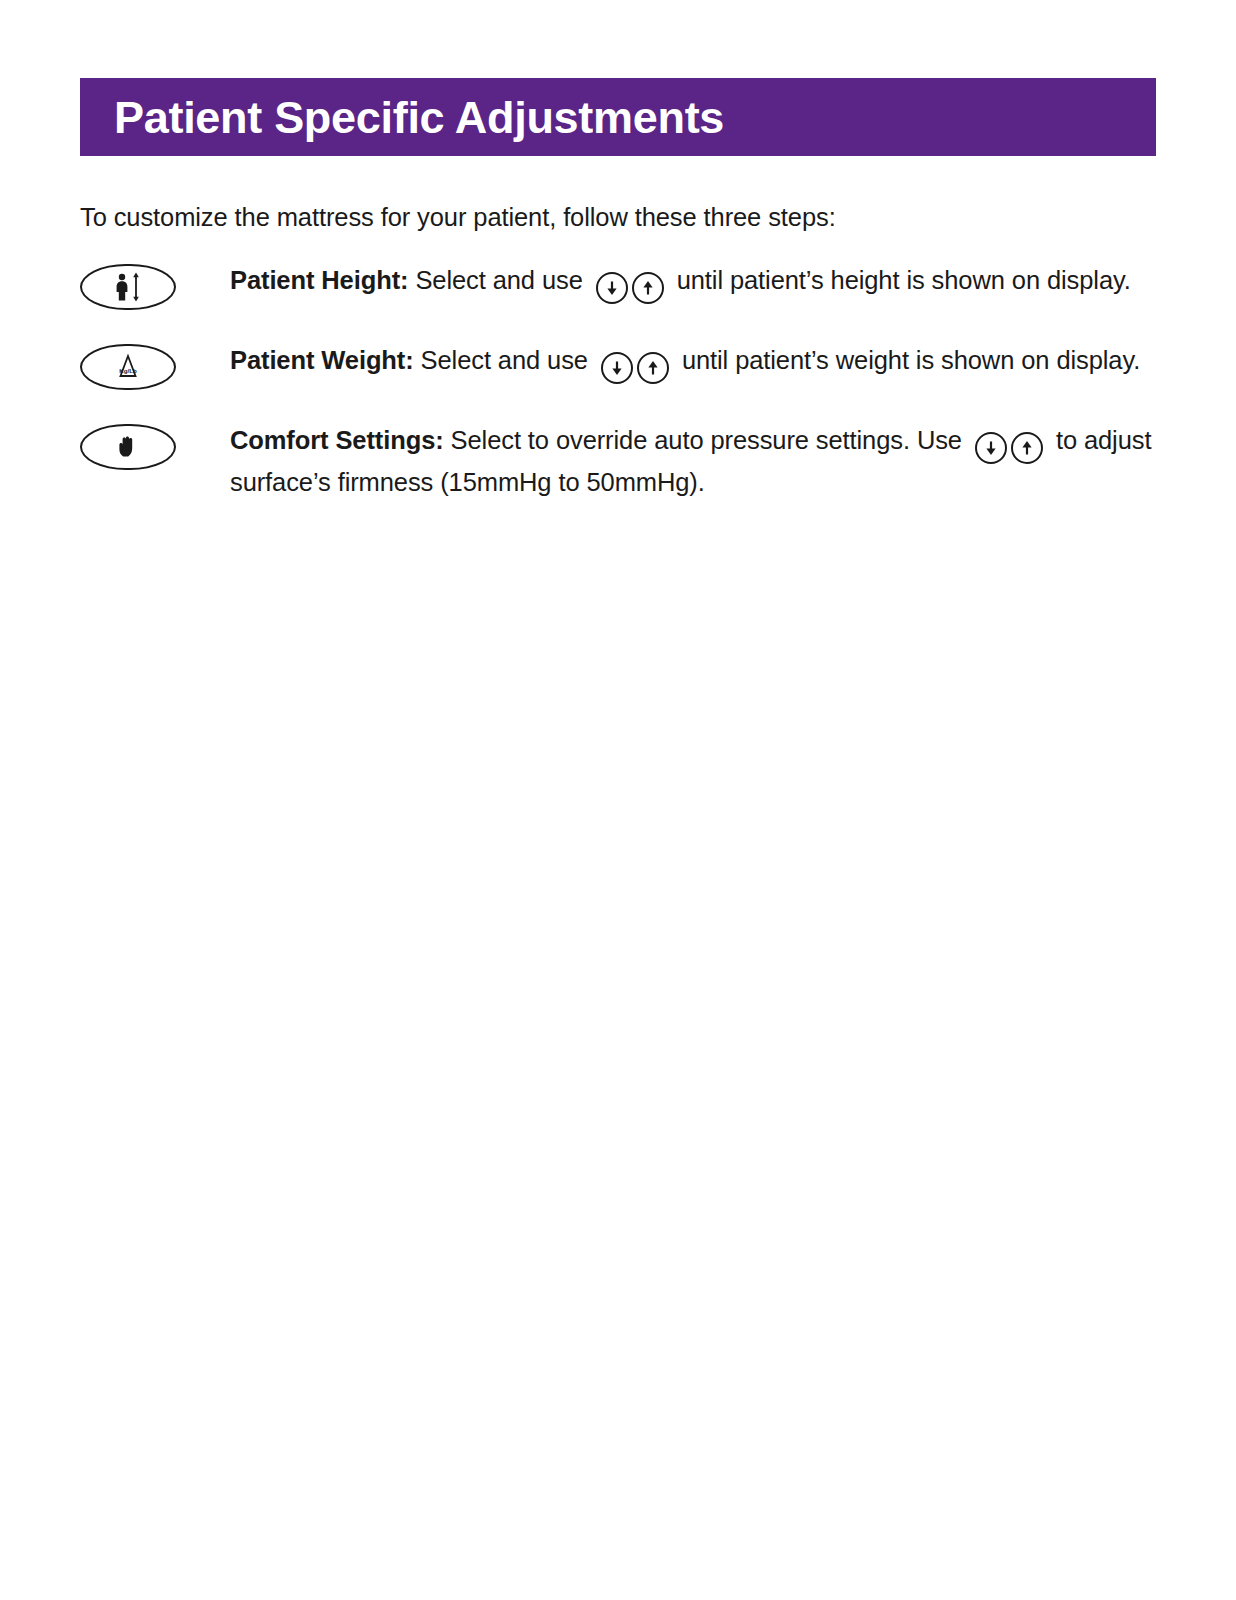Patient Specific Adjustments
To customize the mattress for your patient, follow these three steps:
Patient Height: Select and use until patient’s height is shown on display.
Kg/Lb
Patient Weight: Select and use until patient’s weight is shown on display.
Comfort Settings: Select to override auto pressure settings. Use to adjust surface’s firmness (15mmHg to 50mmHg).